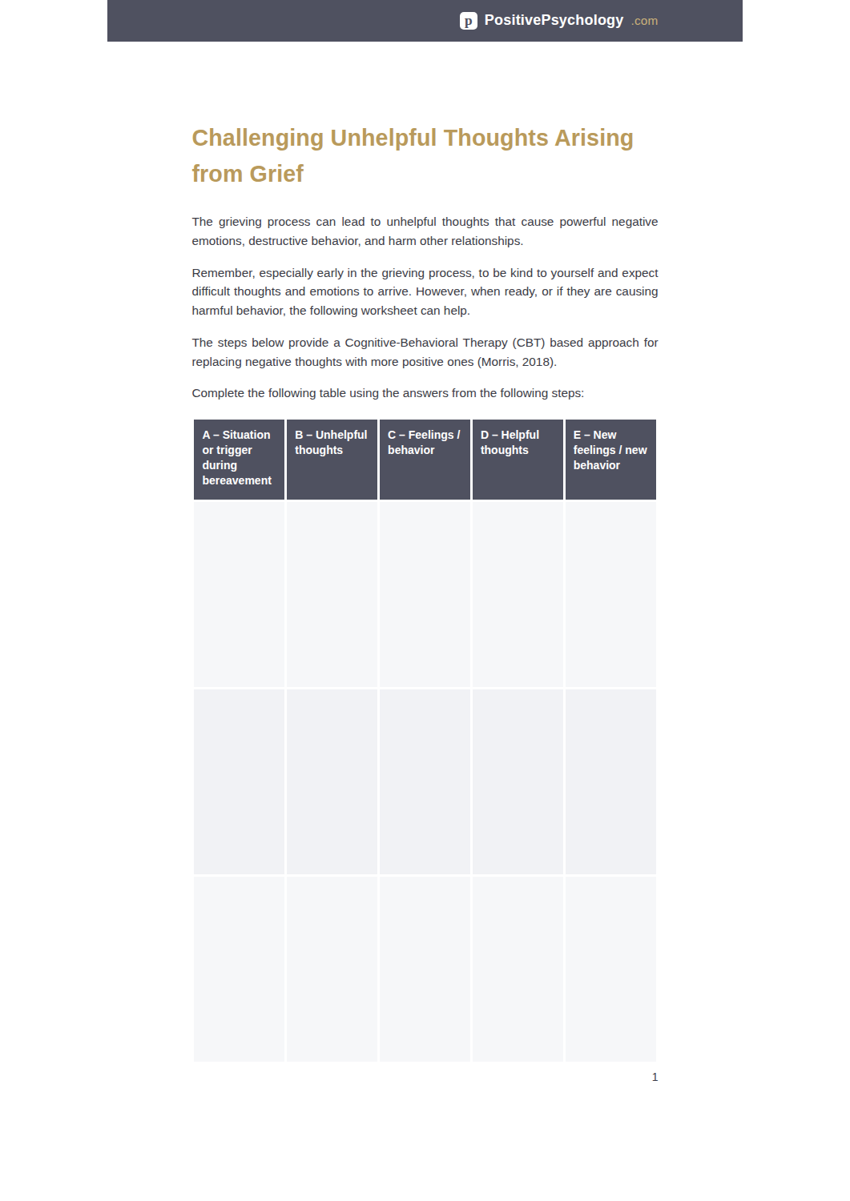p PositivePsychology.com
Challenging Unhelpful Thoughts Arising from Grief
The grieving process can lead to unhelpful thoughts that cause powerful negative emotions, destructive behavior, and harm other relationships.
Remember, especially early in the grieving process, to be kind to yourself and expect difficult thoughts and emotions to arrive. However, when ready, or if they are causing harmful behavior, the following worksheet can help.
The steps below provide a Cognitive-Behavioral Therapy (CBT) based approach for replacing negative thoughts with more positive ones (Morris, 2018).
Complete the following table using the answers from the following steps:
| A – Situation or trigger during bereavement | B – Unhelpful thoughts | C – Feelings / behavior | D – Helpful thoughts | E – New feelings / new behavior |
| --- | --- | --- | --- | --- |
1